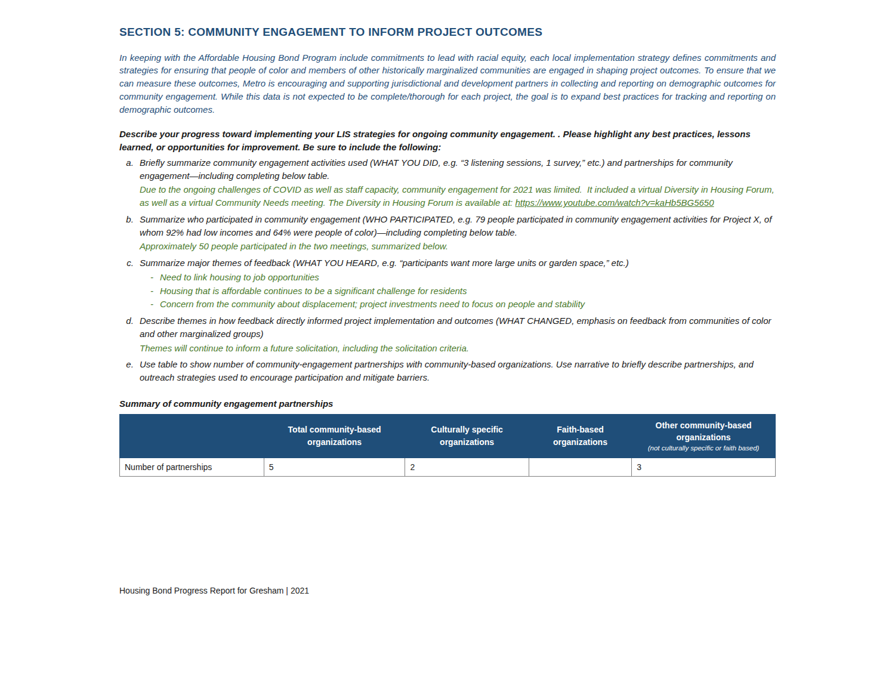SECTION 5: COMMUNITY ENGAGEMENT TO INFORM PROJECT OUTCOMES
In keeping with the Affordable Housing Bond Program include commitments to lead with racial equity, each local implementation strategy defines commitments and strategies for ensuring that people of color and members of other historically marginalized communities are engaged in shaping project outcomes. To ensure that we can measure these outcomes, Metro is encouraging and supporting jurisdictional and development partners in collecting and reporting on demographic outcomes for community engagement. While this data is not expected to be complete/thorough for each project, the goal is to expand best practices for tracking and reporting on demographic outcomes.
Describe your progress toward implementing your LIS strategies for ongoing community engagement. . Please highlight any best practices, lessons learned, or opportunities for improvement. Be sure to include the following:
Briefly summarize community engagement activities used (WHAT YOU DID, e.g. “3 listening sessions, 1 survey,” etc.) and partnerships for community engagement—including completing below table.
Due to the ongoing challenges of COVID as well as staff capacity, community engagement for 2021 was limited. It included a virtual Diversity in Housing Forum, as well as a virtual Community Needs meeting. The Diversity in Housing Forum is available at: https://www.youtube.com/watch?v=kaHb5BG5650
Summarize who participated in community engagement (WHO PARTICIPATED, e.g. 79 people participated in community engagement activities for Project X, of whom 92% had low incomes and 64% were people of color)—including completing below table.
Approximately 50 people participated in the two meetings, summarized below.
Summarize major themes of feedback (WHAT YOU HEARD, e.g. “participants want more large units or garden space,” etc.)
Need to link housing to job opportunities
Housing that is affordable continues to be a significant challenge for residents
Concern from the community about displacement; project investments need to focus on people and stability
Describe themes in how feedback directly informed project implementation and outcomes (WHAT CHANGED, emphasis on feedback from communities of color and other marginalized groups)
Themes will continue to inform a future solicitation, including the solicitation criteria.
Use table to show number of community-engagement partnerships with community-based organizations. Use narrative to briefly describe partnerships, and outreach strategies used to encourage participation and mitigate barriers.
Summary of community engagement partnerships
| | Total community-based organizations | Culturally specific organizations | Faith-based organizations | Other community-based organizations (not culturally specific or faith based) |
| --- | --- | --- | --- | --- |
| Number of partnerships | 5 | 2 | | 3 |
Housing Bond Progress Report for Gresham | 2021